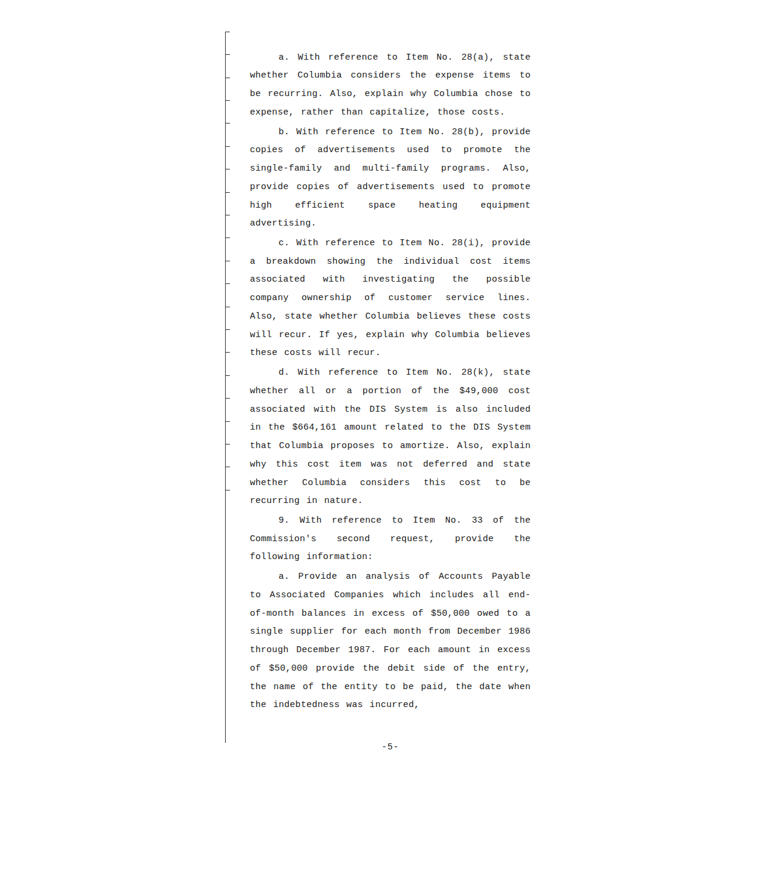a. With reference to Item No. 28(a), state whether Columbia considers the expense items to be recurring. Also, explain why Columbia chose to expense, rather than capitalize, those costs.
b. With reference to Item No. 28(b), provide copies of advertisements used to promote the single-family and multi-family programs. Also, provide copies of advertisements used to promote high efficient space heating equipment advertising.
c. With reference to Item No. 28(i), provide a breakdown showing the individual cost items associated with investigating the possible company ownership of customer service lines. Also, state whether Columbia believes these costs will recur. If yes, explain why Columbia believes these costs will recur.
d. With reference to Item No. 28(k), state whether all or a portion of the $49,000 cost associated with the DIS System is also included in the $664,161 amount related to the DIS System that Columbia proposes to amortize. Also, explain why this cost item was not deferred and state whether Columbia considers this cost to be recurring in nature.
9. With reference to Item No. 33 of the Commission's second request, provide the following information:
a. Provide an analysis of Accounts Payable to Associated Companies which includes all end-of-month balances in excess of $50,000 owed to a single supplier for each month from December 1986 through December 1987. For each amount in excess of $50,000 provide the debit side of the entry, the name of the entity to be paid, the date when the indebtedness was incurred,
-5-